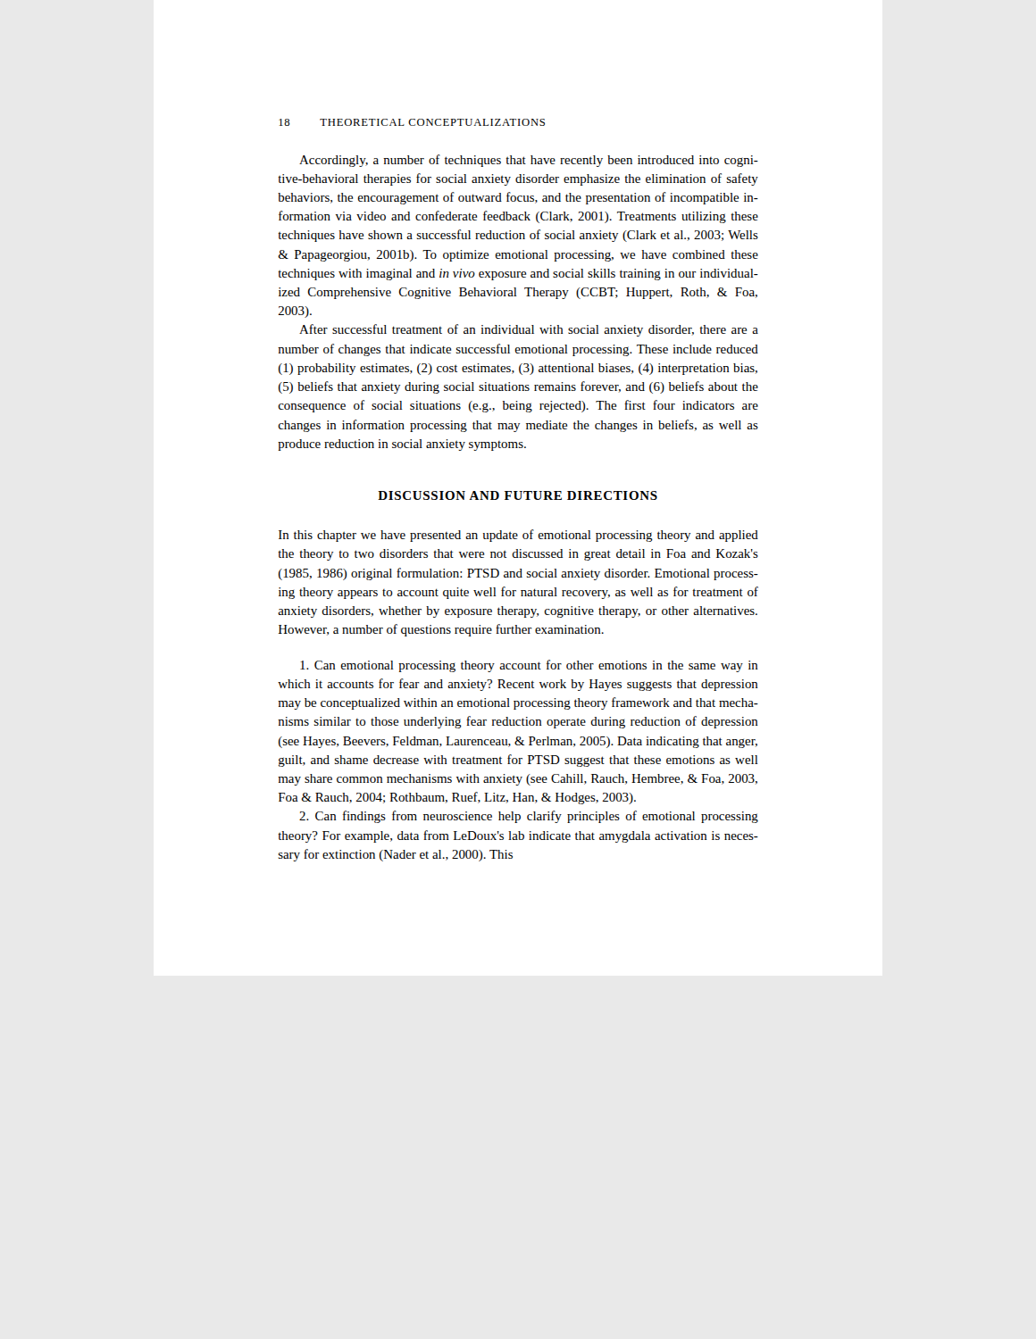18 Theoretical Conceptualizations
Accordingly, a number of techniques that have recently been introduced into cognitive-behavioral therapies for social anxiety disorder emphasize the elimination of safety behaviors, the encouragement of outward focus, and the presentation of incompatible information via video and confederate feedback (Clark, 2001). Treatments utilizing these techniques have shown a successful reduction of social anxiety (Clark et al., 2003; Wells & Papageorgiou, 2001b). To optimize emotional processing, we have combined these techniques with imaginal and in vivo exposure and social skills training in our individualized Comprehensive Cognitive Behavioral Therapy (CCBT; Huppert, Roth, & Foa, 2003).
After successful treatment of an individual with social anxiety disorder, there are a number of changes that indicate successful emotional processing. These include reduced (1) probability estimates, (2) cost estimates, (3) attentional biases, (4) interpretation bias, (5) beliefs that anxiety during social situations remains forever, and (6) beliefs about the consequence of social situations (e.g., being rejected). The first four indicators are changes in information processing that may mediate the changes in beliefs, as well as produce reduction in social anxiety symptoms.
DISCUSSION AND FUTURE DIRECTIONS
In this chapter we have presented an update of emotional processing theory and applied the theory to two disorders that were not discussed in great detail in Foa and Kozak's (1985, 1986) original formulation: PTSD and social anxiety disorder. Emotional processing theory appears to account quite well for natural recovery, as well as for treatment of anxiety disorders, whether by exposure therapy, cognitive therapy, or other alternatives. However, a number of questions require further examination.
1. Can emotional processing theory account for other emotions in the same way in which it accounts for fear and anxiety? Recent work by Hayes suggests that depression may be conceptualized within an emotional processing theory framework and that mechanisms similar to those underlying fear reduction operate during reduction of depression (see Hayes, Beevers, Feldman, Laurenceau, & Perlman, 2005). Data indicating that anger, guilt, and shame decrease with treatment for PTSD suggest that these emotions as well may share common mechanisms with anxiety (see Cahill, Rauch, Hembree, & Foa, 2003, Foa & Rauch, 2004; Rothbaum, Ruef, Litz, Han, & Hodges, 2003).
2. Can findings from neuroscience help clarify principles of emotional processing theory? For example, data from LeDoux's lab indicate that amygdala activation is necessary for extinction (Nader et al., 2000). This